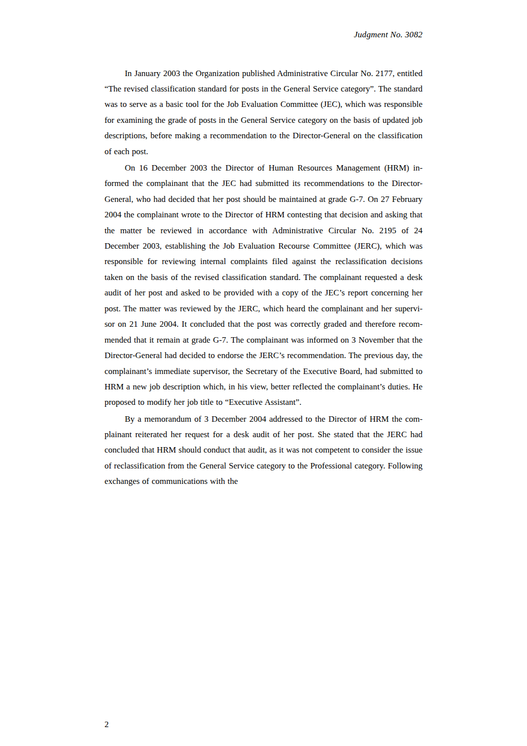Judgment No. 3082
In January 2003 the Organization published Administrative Circular No. 2177, entitled “The revised classification standard for posts in the General Service category”. The standard was to serve as a basic tool for the Job Evaluation Committee (JEC), which was responsible for examining the grade of posts in the General Service category on the basis of updated job descriptions, before making a recommendation to the Director-General on the classification of each post.
On 16 December 2003 the Director of Human Resources Management (HRM) informed the complainant that the JEC had submitted its recommendations to the Director-General, who had decided that her post should be maintained at grade G-7. On 27 February 2004 the complainant wrote to the Director of HRM contesting that decision and asking that the matter be reviewed in accordance with Administrative Circular No. 2195 of 24 December 2003, establishing the Job Evaluation Recourse Committee (JERC), which was responsible for reviewing internal complaints filed against the reclassification decisions taken on the basis of the revised classification standard. The complainant requested a desk audit of her post and asked to be provided with a copy of the JEC’s report concerning her post. The matter was reviewed by the JERC, which heard the complainant and her supervisor on 21 June 2004. It concluded that the post was correctly graded and therefore recommended that it remain at grade G-7. The complainant was informed on 3 November that the Director-General had decided to endorse the JERC’s recommendation. The previous day, the complainant’s immediate supervisor, the Secretary of the Executive Board, had submitted to HRM a new job description which, in his view, better reflected the complainant’s duties. He proposed to modify her job title to “Executive Assistant”.
By a memorandum of 3 December 2004 addressed to the Director of HRM the complainant reiterated her request for a desk audit of her post. She stated that the JERC had concluded that HRM should conduct that audit, as it was not competent to consider the issue of reclassification from the General Service category to the Professional category. Following exchanges of communications with the
2